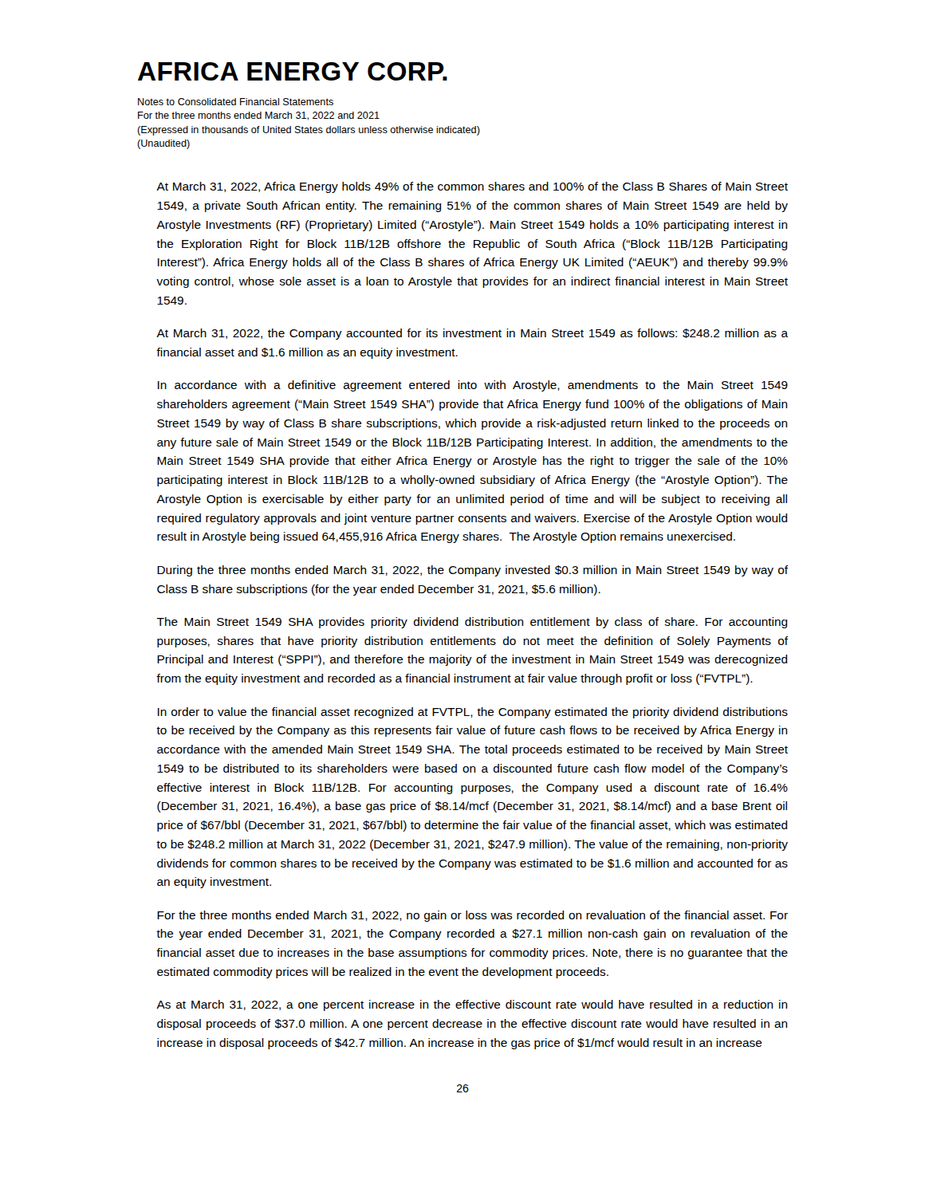AFRICA ENERGY CORP.
Notes to Consolidated Financial Statements
For the three months ended March 31, 2022 and 2021
(Expressed in thousands of United States dollars unless otherwise indicated)
(Unaudited)
At March 31, 2022, Africa Energy holds 49% of the common shares and 100% of the Class B Shares of Main Street 1549, a private South African entity. The remaining 51% of the common shares of Main Street 1549 are held by Arostyle Investments (RF) (Proprietary) Limited (“Arostyle”). Main Street 1549 holds a 10% participating interest in the Exploration Right for Block 11B/12B offshore the Republic of South Africa (“Block 11B/12B Participating Interest”). Africa Energy holds all of the Class B shares of Africa Energy UK Limited (“AEUK”) and thereby 99.9% voting control, whose sole asset is a loan to Arostyle that provides for an indirect financial interest in Main Street 1549.
At March 31, 2022, the Company accounted for its investment in Main Street 1549 as follows: $248.2 million as a financial asset and $1.6 million as an equity investment.
In accordance with a definitive agreement entered into with Arostyle, amendments to the Main Street 1549 shareholders agreement (“Main Street 1549 SHA”) provide that Africa Energy fund 100% of the obligations of Main Street 1549 by way of Class B share subscriptions, which provide a risk-adjusted return linked to the proceeds on any future sale of Main Street 1549 or the Block 11B/12B Participating Interest. In addition, the amendments to the Main Street 1549 SHA provide that either Africa Energy or Arostyle has the right to trigger the sale of the 10% participating interest in Block 11B/12B to a wholly-owned subsidiary of Africa Energy (the “Arostyle Option”). The Arostyle Option is exercisable by either party for an unlimited period of time and will be subject to receiving all required regulatory approvals and joint venture partner consents and waivers. Exercise of the Arostyle Option would result in Arostyle being issued 64,455,916 Africa Energy shares. The Arostyle Option remains unexercised.
During the three months ended March 31, 2022, the Company invested $0.3 million in Main Street 1549 by way of Class B share subscriptions (for the year ended December 31, 2021, $5.6 million).
The Main Street 1549 SHA provides priority dividend distribution entitlement by class of share. For accounting purposes, shares that have priority distribution entitlements do not meet the definition of Solely Payments of Principal and Interest (“SPPI”), and therefore the majority of the investment in Main Street 1549 was derecognized from the equity investment and recorded as a financial instrument at fair value through profit or loss (“FVTPL”).
In order to value the financial asset recognized at FVTPL, the Company estimated the priority dividend distributions to be received by the Company as this represents fair value of future cash flows to be received by Africa Energy in accordance with the amended Main Street 1549 SHA. The total proceeds estimated to be received by Main Street 1549 to be distributed to its shareholders were based on a discounted future cash flow model of the Company’s effective interest in Block 11B/12B. For accounting purposes, the Company used a discount rate of 16.4% (December 31, 2021, 16.4%), a base gas price of $8.14/mcf (December 31, 2021, $8.14/mcf) and a base Brent oil price of $67/bbl (December 31, 2021, $67/bbl) to determine the fair value of the financial asset, which was estimated to be $248.2 million at March 31, 2022 (December 31, 2021, $247.9 million). The value of the remaining, non-priority dividends for common shares to be received by the Company was estimated to be $1.6 million and accounted for as an equity investment.
For the three months ended March 31, 2022, no gain or loss was recorded on revaluation of the financial asset. For the year ended December 31, 2021, the Company recorded a $27.1 million non-cash gain on revaluation of the financial asset due to increases in the base assumptions for commodity prices. Note, there is no guarantee that the estimated commodity prices will be realized in the event the development proceeds.
As at March 31, 2022, a one percent increase in the effective discount rate would have resulted in a reduction in disposal proceeds of $37.0 million. A one percent decrease in the effective discount rate would have resulted in an increase in disposal proceeds of $42.7 million. An increase in the gas price of $1/mcf would result in an increase
26